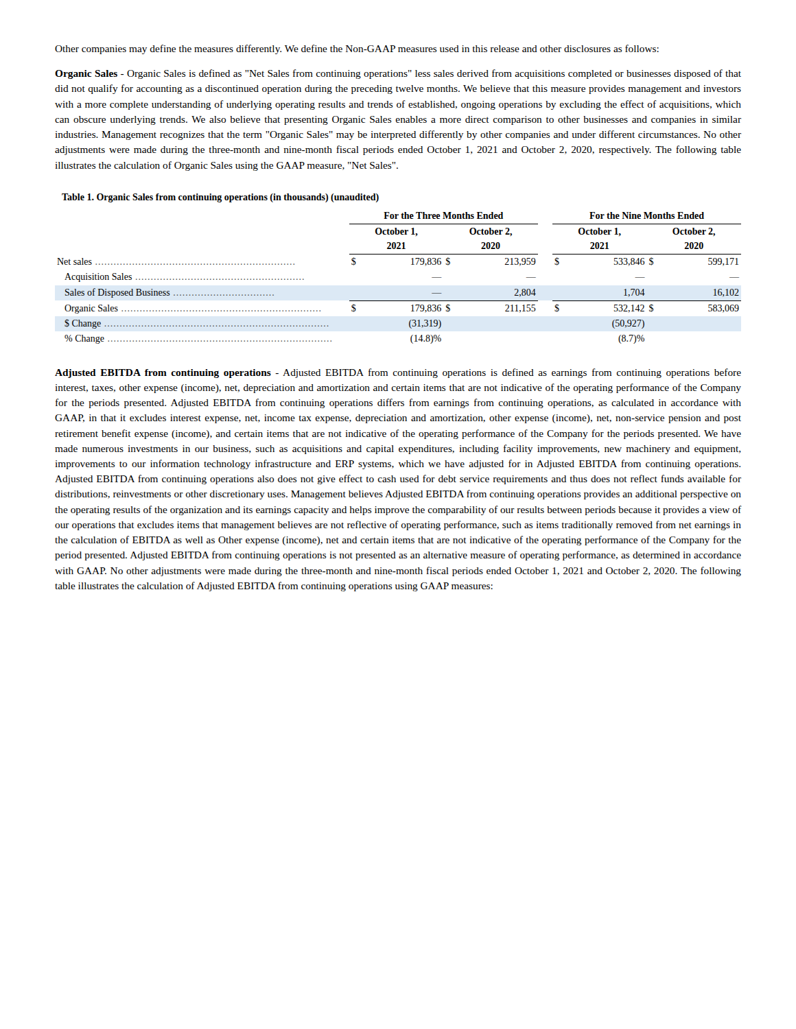Other companies may define the measures differently. We define the Non-GAAP measures used in this release and other disclosures as follows:
Organic Sales - Organic Sales is defined as "Net Sales from continuing operations" less sales derived from acquisitions completed or businesses disposed of that did not qualify for accounting as a discontinued operation during the preceding twelve months. We believe that this measure provides management and investors with a more complete understanding of underlying operating results and trends of established, ongoing operations by excluding the effect of acquisitions, which can obscure underlying trends. We also believe that presenting Organic Sales enables a more direct comparison to other businesses and companies in similar industries. Management recognizes that the term "Organic Sales" may be interpreted differently by other companies and under different circumstances. No other adjustments were made during the three-month and nine-month fiscal periods ended October 1, 2021 and October 2, 2020, respectively. The following table illustrates the calculation of Organic Sales using the GAAP measure, "Net Sales".
Table 1. Organic Sales from continuing operations (in thousands) (unaudited)
| | For the Three Months Ended | | For the Nine Months Ended |
| | October 1, 2021 | October 2, 2020 | | October 1, 2021 | October 2, 2020 |
| Net sales ................................................................. | $ | 179,836 | $ | 213,959 | | $ | 533,846 | $ | 599,171 |
| Acquisition Sales ....................................................... | | — | | — | | | — | | — |
| Sales of Disposed Business ................................. | | — | | 2,804 | | | 1,704 | | 16,102 |
| Organic Sales ................................................................. | $ | 179,836 | $ | 211,155 | | $ | 532,142 | $ | 583,069 |
| $ Change ......................................................................... | | (31,319) | | | | | (50,927) | | |
| % Change ......................................................................... | | (14.8)% | | | | | (8.7)% | | |
Adjusted EBITDA from continuing operations - Adjusted EBITDA from continuing operations is defined as earnings from continuing operations before interest, taxes, other expense (income), net, depreciation and amortization and certain items that are not indicative of the operating performance of the Company for the periods presented. Adjusted EBITDA from continuing operations differs from earnings from continuing operations, as calculated in accordance with GAAP, in that it excludes interest expense, net, income tax expense, depreciation and amortization, other expense (income), net, non-service pension and post retirement benefit expense (income), and certain items that are not indicative of the operating performance of the Company for the periods presented. We have made numerous investments in our business, such as acquisitions and capital expenditures, including facility improvements, new machinery and equipment, improvements to our information technology infrastructure and ERP systems, which we have adjusted for in Adjusted EBITDA from continuing operations. Adjusted EBITDA from continuing operations also does not give effect to cash used for debt service requirements and thus does not reflect funds available for distributions, reinvestments or other discretionary uses. Management believes Adjusted EBITDA from continuing operations provides an additional perspective on the operating results of the organization and its earnings capacity and helps improve the comparability of our results between periods because it provides a view of our operations that excludes items that management believes are not reflective of operating performance, such as items traditionally removed from net earnings in the calculation of EBITDA as well as Other expense (income), net and certain items that are not indicative of the operating performance of the Company for the period presented. Adjusted EBITDA from continuing operations is not presented as an alternative measure of operating performance, as determined in accordance with GAAP. No other adjustments were made during the three-month and nine-month fiscal periods ended October 1, 2021 and October 2, 2020. The following table illustrates the calculation of Adjusted EBITDA from continuing operations using GAAP measures: